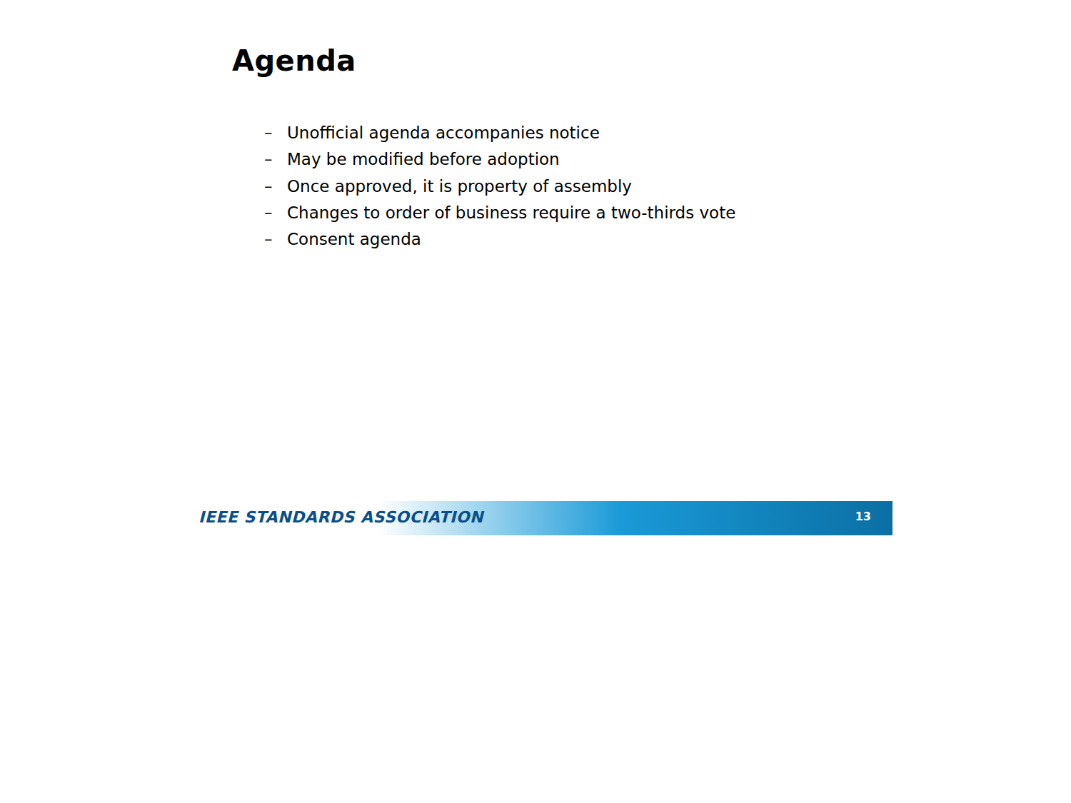Agenda
Unofficial agenda accompanies notice
May be modified before adoption
Once approved, it is property of assembly
Changes to order of business require a two-thirds vote
Consent agenda
IEEE STANDARDS ASSOCIATION
13